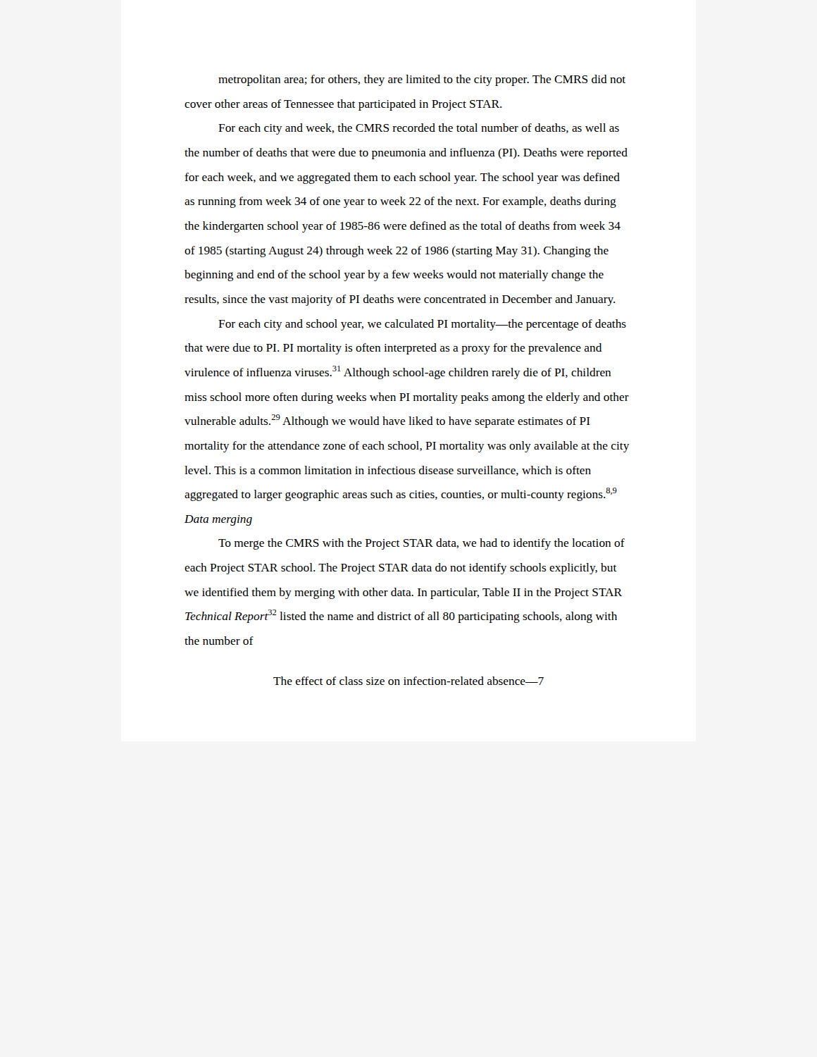metropolitan area; for others, they are limited to the city proper. The CMRS did not cover other areas of Tennessee that participated in Project STAR.
For each city and week, the CMRS recorded the total number of deaths, as well as the number of deaths that were due to pneumonia and influenza (PI). Deaths were reported for each week, and we aggregated them to each school year. The school year was defined as running from week 34 of one year to week 22 of the next. For example, deaths during the kindergarten school year of 1985-86 were defined as the total of deaths from week 34 of 1985 (starting August 24) through week 22 of 1986 (starting May 31). Changing the beginning and end of the school year by a few weeks would not materially change the results, since the vast majority of PI deaths were concentrated in December and January.
For each city and school year, we calculated PI mortality—the percentage of deaths that were due to PI. PI mortality is often interpreted as a proxy for the prevalence and virulence of influenza viruses.31 Although school-age children rarely die of PI, children miss school more often during weeks when PI mortality peaks among the elderly and other vulnerable adults.29 Although we would have liked to have separate estimates of PI mortality for the attendance zone of each school, PI mortality was only available at the city level. This is a common limitation in infectious disease surveillance, which is often aggregated to larger geographic areas such as cities, counties, or multi-county regions.8,9
Data merging
To merge the CMRS with the Project STAR data, we had to identify the location of each Project STAR school. The Project STAR data do not identify schools explicitly, but we identified them by merging with other data. In particular, Table II in the Project STAR Technical Report32 listed the name and district of all 80 participating schools, along with the number of
The effect of class size on infection-related absence—7